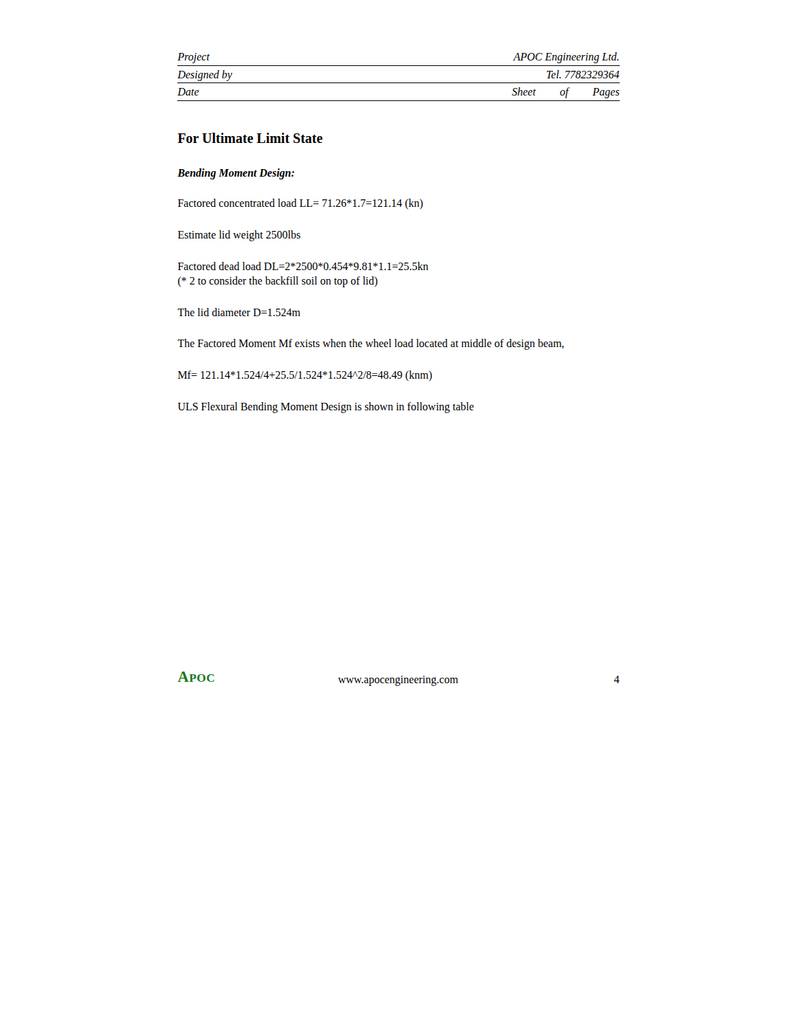Project APOC Engineering Ltd.
Designed by Tel. 7782329364
Date Sheet of Pages
For Ultimate Limit State
Bending Moment Design:
Factored concentrated load LL= 71.26*1.7=121.14 (kn)
Estimate lid weight 2500lbs
Factored dead load DL=2*2500*0.454*9.81*1.1=25.5kn (* 2 to consider the backfill soil on top of lid)
The lid diameter D=1.524m
The Factored Moment Mf exists when the wheel load located at middle of design beam,
Mf= 121.14*1.524/4+25.5/1.524*1.524^2/8=48.49 (knm)
ULS Flexural Bending Moment Design is shown in following table
APOC
www.apocengineering.com
4